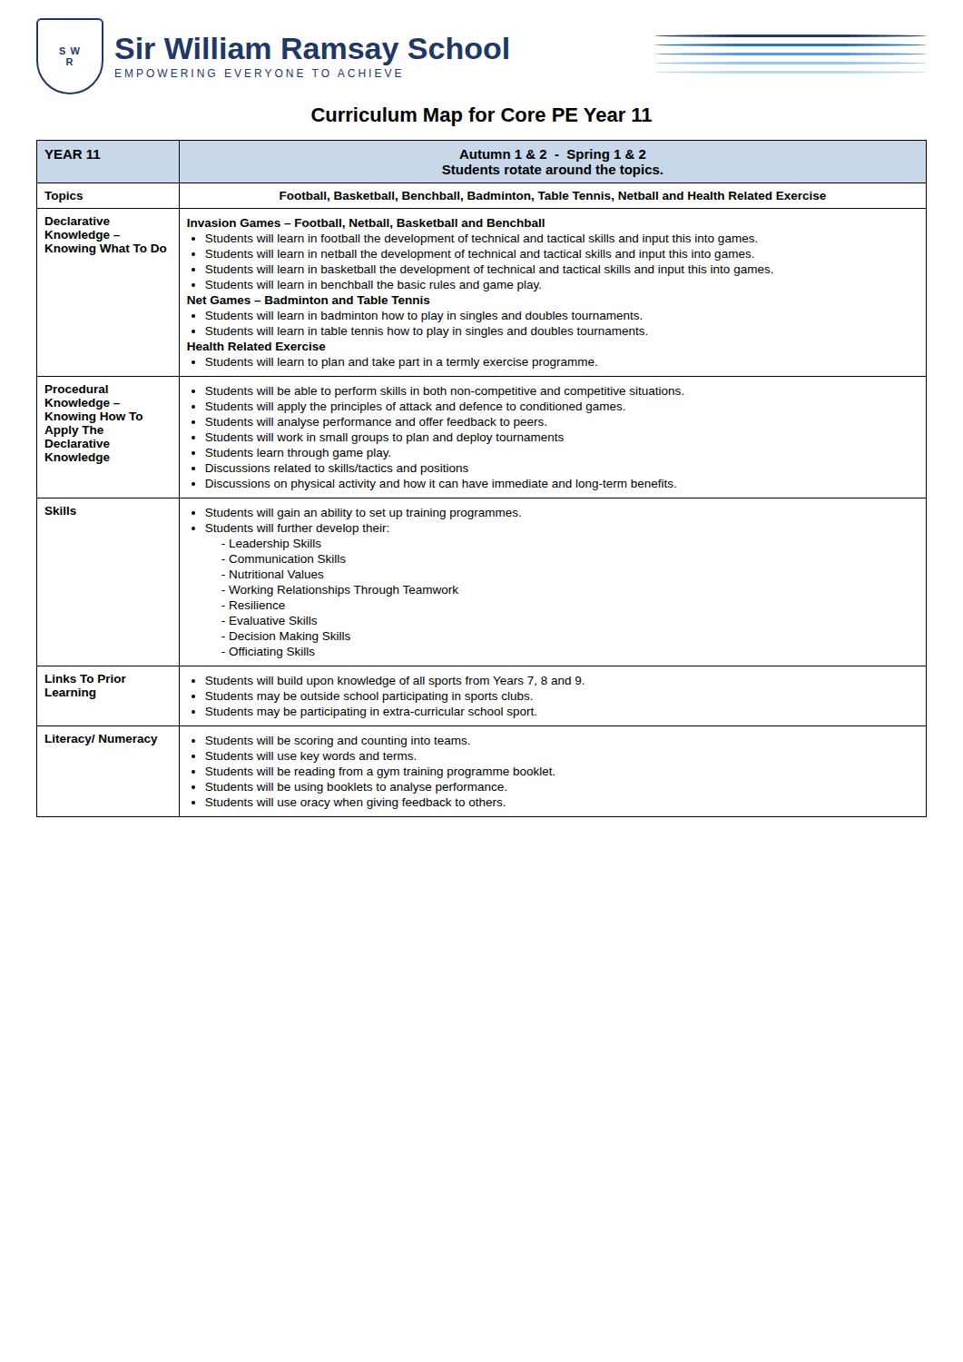S W
R
Sir William Ramsay School
EMPOWERING EVERYONE TO ACHIEVE
Curriculum Map for Core PE Year 11
| YEAR 11 | Autumn 1 & 2 - Spring 1 & 2 Students rotate around the topics. |
| --- | --- |
| Topics | Football, Basketball, Benchball, Badminton, Table Tennis, Netball and Health Related Exercise |
| Declarative Knowledge – Knowing What To Do | Invasion Games – Football, Netball, Basketball and Benchball Students will learn in football the development of technical and tactical skills and input this into games. Students will learn in netball the development of technical and tactical skills and input this into games. Students will learn in basketball the development of technical and tactical skills and input this into games. Students will learn in benchball the basic rules and game play. Net Games – Badminton and Table Tennis Students will learn in badminton how to play in singles and doubles tournaments. Students will learn in table tennis how to play in singles and doubles tournaments. Health Related Exercise Students will learn to plan and take part in a termly exercise programme. |
| Procedural Knowledge – Knowing How To Apply The Declarative Knowledge | Students will be able to perform skills in both non-competitive and competitive situations. Students will apply the principles of attack and defence to conditioned games. Students will analyse performance and offer feedback to peers. Students will work in small groups to plan and deploy tournaments Students learn through game play. Discussions related to skills/tactics and positions Discussions on physical activity and how it can have immediate and long-term benefits. |
| Skills | Students will gain an ability to set up training programmes. Students will further develop their: Leadership Skills Communication Skills Nutritional Values Working Relationships Through Teamwork Resilience Evaluative Skills Decision Making Skills Officiating Skills |
| Links To Prior Learning | Students will build upon knowledge of all sports from Years 7, 8 and 9. Students may be outside school participating in sports clubs. Students may be participating in extra-curricular school sport. |
| Literacy/ Numeracy | Students will be scoring and counting into teams. Students will use key words and terms. Students will be reading from a gym training programme booklet. Students will be using booklets to analyse performance. Students will use oracy when giving feedback to others. |